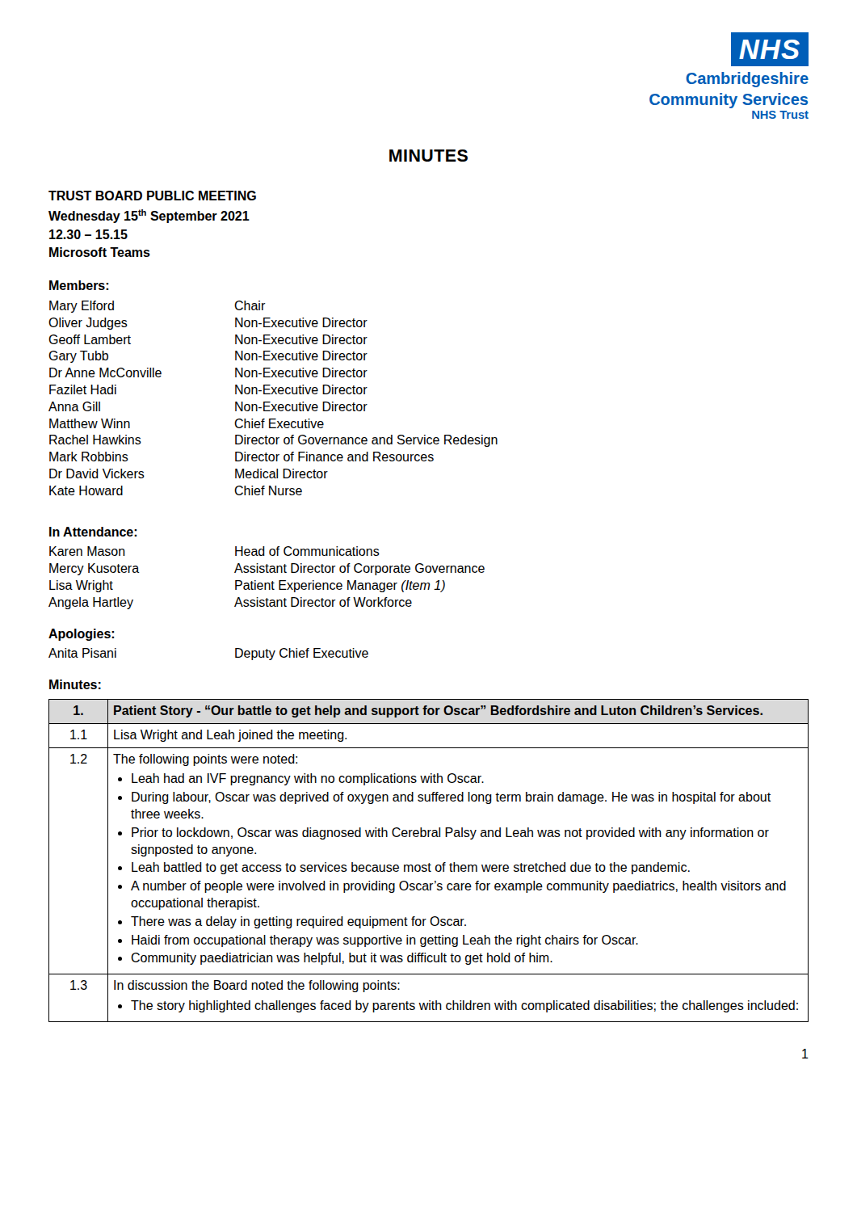NHS
Cambridgeshire
Community Services
NHS Trust
MINUTES
TRUST BOARD PUBLIC MEETING
Wednesday 15th September 2021
12.30 – 15.15
Microsoft Teams
Members:
| Mary Elford | Chair |
| Oliver Judges | Non-Executive Director |
| Geoff Lambert | Non-Executive Director |
| Gary Tubb | Non-Executive Director |
| Dr Anne McConville | Non-Executive Director |
| Fazilet Hadi | Non-Executive Director |
| Anna Gill | Non-Executive Director |
| Matthew Winn | Chief Executive |
| Rachel Hawkins | Director of Governance and Service Redesign |
| Mark Robbins | Director of Finance and Resources |
| Dr David Vickers | Medical Director |
| Kate Howard | Chief Nurse |
In Attendance:
| Karen Mason | Head of Communications |
| Mercy Kusotera | Assistant Director of Corporate Governance |
| Lisa Wright | Patient Experience Manager (Item 1) |
| Angela Hartley | Assistant Director of Workforce |
Apologies:
| Anita Pisani | Deputy Chief Executive |
Minutes:
| 1. | Patient Story - “Our battle to get help and support for Oscar” Bedfordshire and Luton Children’s Services. |
| 1.1 | Lisa Wright and Leah joined the meeting. |
| 1.2 | The following points were noted: Leah had an IVF pregnancy with no complications with Oscar. During labour, Oscar was deprived of oxygen and suffered long term brain damage. He was in hospital for about three weeks. Prior to lockdown, Oscar was diagnosed with Cerebral Palsy and Leah was not provided with any information or signposted to anyone. Leah battled to get access to services because most of them were stretched due to the pandemic. A number of people were involved in providing Oscar’s care for example community paediatrics, health visitors and occupational therapist. There was a delay in getting required equipment for Oscar. Haidi from occupational therapy was supportive in getting Leah the right chairs for Oscar. Community paediatrician was helpful, but it was difficult to get hold of him. |
| 1.3 | In discussion the Board noted the following points: The story highlighted challenges faced by parents with children with complicated disabilities; the challenges included: |
1